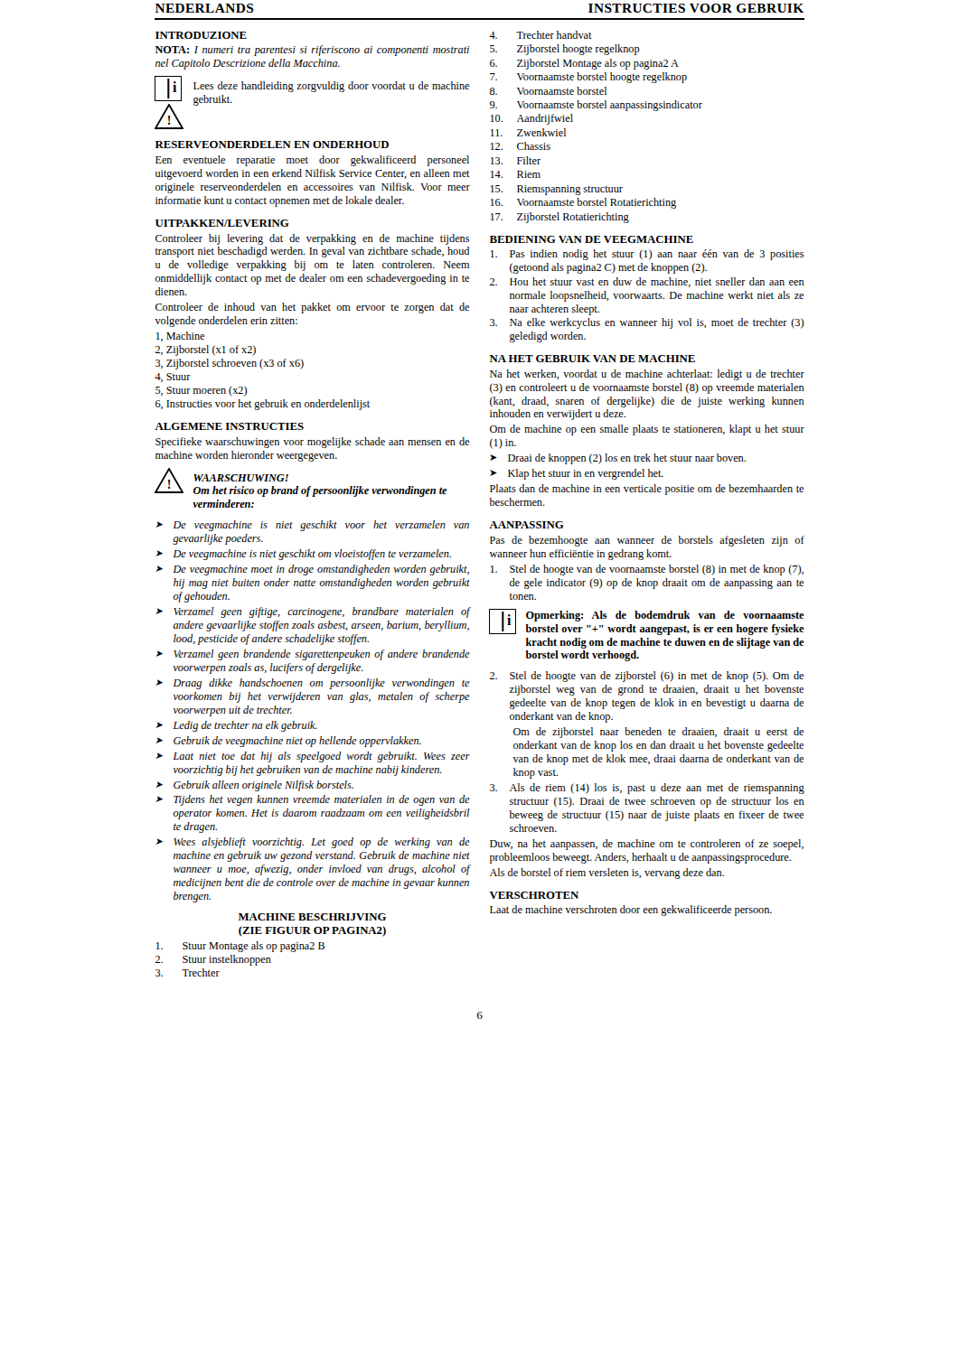NEDERLANDS
INSTRUCTIES VOOR GEBRUIK
INTRODUZIONE
NOTA: I numeri tra parentesi si riferiscono ai componenti mostrati nel Capitolo Descrizione della Macchina.
!
Lees deze handleiding zorgvuldig door voordat u de machine gebruikt.
RESERVEONDERDELEN EN ONDERHOUD
Een eventuele reparatie moet door gekwalificeerd personeel uitgevoerd worden in een erkend Nilfisk Service Center, en alleen met originele reserveonderdelen en accessoires van Nilfisk. Voor meer informatie kunt u contact opnemen met de lokale dealer.
UITPAKKEN/LEVERING
Controleer bij levering dat de verpakking en de machine tijdens transport niet beschadigd werden. In geval van zichtbare schade, houd u de volledige verpakking bij om te laten controleren. Neem onmiddellijk contact op met de dealer om een schadevergoeding in te dienen.
Controleer de inhoud van het pakket om ervoor te zorgen dat de volgende onderdelen erin zitten:
1, Machine
2, Zijborstel (x1 of x2)
3, Zijborstel schroeven (x3 of x6)
4, Stuur
5, Stuur moeren (x2)
6, Instructies voor het gebruik en onderdelenlijst
ALGEMENE INSTRUCTIES
Specifieke waarschuwingen voor mogelijke schade aan mensen en de machine worden hieronder weergegeven.
!
WAARSCHUWING!
Om het risico op brand of persoonlijke verwondingen te verminderen:
De veegmachine is niet geschikt voor het verzamelen van gevaarlijke poeders.
De veegmachine is niet geschikt om vloeistoffen te verzamelen.
De veegmachine moet in droge omstandigheden worden gebruikt, hij mag niet buiten onder natte omstandigheden worden gebruikt of gehouden.
Verzamel geen giftige, carcinogene, brandbare materialen of andere gevaarlijke stoffen zoals asbest, arseen, barium, beryllium, lood, pesticide of andere schadelijke stoffen.
Verzamel geen brandende sigarettenpeuken of andere brandende voorwerpen zoals as, lucifers of dergelijke.
Draag dikke handschoenen om persoonlijke verwondingen te voorkomen bij het verwijderen van glas, metalen of scherpe voorwerpen uit de trechter.
Ledig de trechter na elk gebruik.
Gebruik de veegmachine niet op hellende oppervlakken.
Laat niet toe dat hij als speelgoed wordt gebruikt. Wees zeer voorzichtig bij het gebruiken van de machine nabij kinderen.
Gebruik alleen originele Nilfisk borstels.
Tijdens het vegen kunnen vreemde materialen in de ogen van de operator komen. Het is daarom raadzaam om een veiligheidsbril te dragen.
Wees alsjeblieft voorzichtig. Let goed op de werking van de machine en gebruik uw gezond verstand. Gebruik de machine niet wanneer u moe, afwezig, onder invloed van drugs, alcohol of medicijnen bent die de controle over de machine in gevaar kunnen brengen.
MACHINE BESCHRIJVING
(Zie figuur op pagina2)
Stuur Montage als op pagina2 B
Stuur instelknoppen
Trechter
Trechter handvat
Zijborstel hoogte regelknop
Zijborstel Montage als op pagina2 A
Voornaamste borstel hoogte regelknop
Voornaamste borstel
Voornaamste borstel aanpassingsindicator
Aandrijfwiel
Zwenkwiel
Chassis
Filter
Riem
Riemspanning structuur
Voornaamste borstel Rotatierichting
Zijborstel Rotatierichting
BEDIENING VAN DE VEEGMACHINE
Pas indien nodig het stuur (1) aan naar één van de 3 posities (getoond als pagina2 C) met de knoppen (2).
Hou het stuur vast en duw de machine, niet sneller dan aan een normale loopsnelheid, voorwaarts. De machine werkt niet als ze naar achteren sleept.
Na elke werkcyclus en wanneer hij vol is, moet de trechter (3) geledigd worden.
NA HET GEBRUIK VAN DE MACHINE
Na het werken, voordat u de machine achterlaat: ledigt u de trechter (3) en controleert u de voornaamste borstel (8) op vreemde materialen (kant, draad, snaren of dergelijke) die de juiste werking kunnen inhouden en verwijdert u deze.
Om de machine op een smalle plaats te stationeren, klapt u het stuur (1) in.
Draai de knoppen (2) los en trek het stuur naar boven.
Klap het stuur in en vergrendel het.
Plaats dan de machine in een verticale positie om de bezemhaarden te beschermen.
AANPASSING
Pas de bezemhoogte aan wanneer de borstels afgesleten zijn of wanneer hun efficiëntie in gedrang komt.
Stel de hoogte van de voornaamste borstel (8) in met de knop (7), de gele indicator (9) op de knop draait om de aanpassing aan te tonen.
Opmerking: Als de bodemdruk van de voornaamste borstel over "+" wordt aangepast, is er een hogere fysieke kracht nodig om de machine te duwen en de slijtage van de borstel wordt verhoogd.
Stel de hoogte van de zijborstel (6) in met de knop (5). Om de zijborstel weg van de grond te draaien, draait u het bovenste gedeelte van de knop tegen de klok in en bevestigt u daarna de onderkant van de knop.
Om de zijborstel naar beneden te draaien, draait u eerst de onderkant van de knop los en dan draait u het bovenste gedeelte van de knop met de klok mee, draai daarna de onderkant van de knop vast.
Als de riem (14) los is, past u deze aan met de riemspanning structuur (15). Draai de twee schroeven op de structuur los en beweeg de structuur (15) naar de juiste plaats en fixeer de twee schroeven.
Duw, na het aanpassen, de machine om te controleren of ze soepel, probleemloos beweegt. Anders, herhaalt u de aanpassingsprocedure.
Als de borstel of riem versleten is, vervang deze dan.
VERSCHROTEN
Laat de machine verschroten door een gekwalificeerde persoon.
6